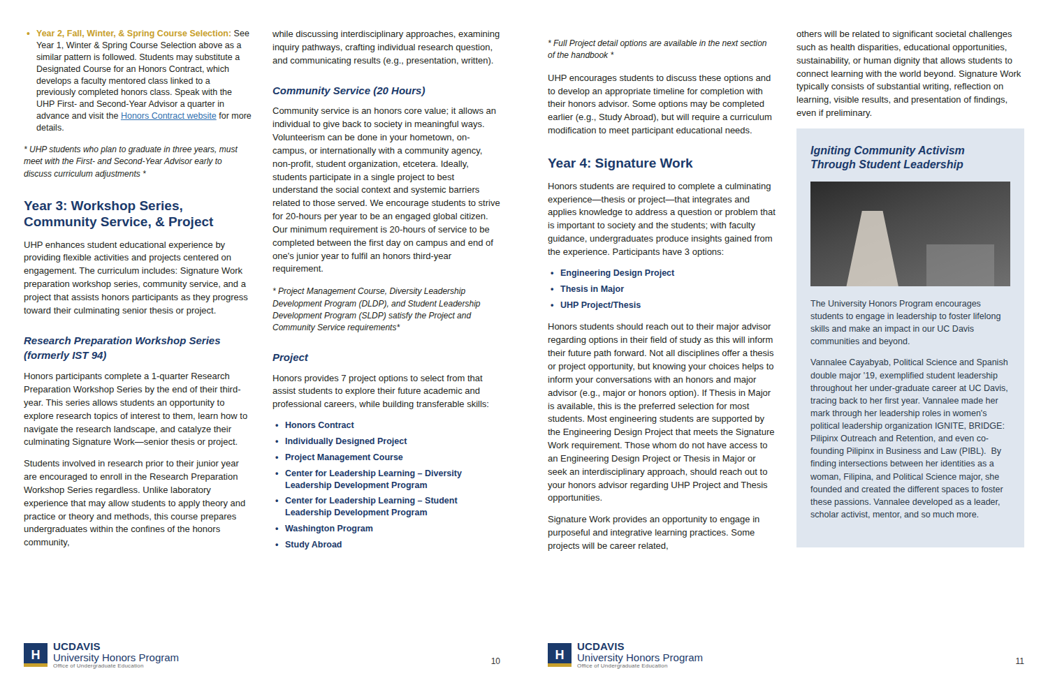Year 2, Fall, Winter, & Spring Course Selection: See Year 1, Winter & Spring Course Selection above as a similar pattern is followed. Students may substitute a Designated Course for an Honors Contract, which develops a faculty mentored class linked to a previously completed honors class. Speak with the UHP First- and Second-Year Advisor a quarter in advance and visit the Honors Contract website for more details.
* UHP students who plan to graduate in three years, must meet with the First- and Second-Year Advisor early to discuss curriculum adjustments *
Year 3: Workshop Series,
Community Service, & Project
UHP enhances student educational experience by providing flexible activities and projects centered on engagement. The curriculum includes: Signature Work preparation workshop series, community service, and a project that assists honors participants as they progress toward their culminating senior thesis or project.
Research Preparation Workshop Series (formerly IST 94)
Honors participants complete a 1-quarter Research Preparation Workshop Series by the end of their third-year. This series allows students an opportunity to explore research topics of interest to them, learn how to navigate the research landscape, and catalyze their culminating Signature Work—senior thesis or project.
Students involved in research prior to their junior year are encouraged to enroll in the Research Preparation Workshop Series regardless. Unlike laboratory experience that may allow students to apply theory and practice or theory and methods, this course prepares undergraduates within the confines of the honors community,
while discussing interdisciplinary approaches, examining inquiry pathways, crafting individual research question, and communicating results (e.g., presentation, written).
Community Service (20 Hours)
Community service is an honors core value; it allows an individual to give back to society in meaningful ways. Volunteerism can be done in your hometown, on-campus, or internationally with a community agency, non-profit, student organization, etcetera. Ideally, students participate in a single project to best understand the social context and systemic barriers related to those served. We encourage students to strive for 20-hours per year to be an engaged global citizen. Our minimum requirement is 20-hours of service to be completed between the first day on campus and end of one's junior year to fulfil an honors third-year requirement.
* Project Management Course, Diversity Leadership Development Program (DLDP), and Student Leadership Development Program (SLDP) satisfy the Project and Community Service requirements*
Project
Honors provides 7 project options to select from that assist students to explore their future academic and professional careers, while building transferable skills:
Honors Contract
Individually Designed Project
Project Management Course
Center for Leadership Learning – Diversity Leadership Development Program
Center for Leadership Learning – Student Leadership Development Program
Washington Program
Study Abroad
H
UCDAVIS
University Honors Program
Office of Undergraduate Education
10
* Full Project detail options are available in the next section of the handbook *
UHP encourages students to discuss these options and to develop an appropriate timeline for completion with their honors advisor. Some options may be completed earlier (e.g., Study Abroad), but will require a curriculum modification to meet participant educational needs.
Year 4: Signature Work
Honors students are required to complete a culminating experience—thesis or project—that integrates and applies knowledge to address a question or problem that is important to society and the students; with faculty guidance, undergraduates produce insights gained from the experience. Participants have 3 options:
Engineering Design Project
Thesis in Major
UHP Project/Thesis
Honors students should reach out to their major advisor regarding options in their field of study as this will inform their future path forward. Not all disciplines offer a thesis or project opportunity, but knowing your choices helps to inform your conversations with an honors and major advisor (e.g., major or honors option). If Thesis in Major is available, this is the preferred selection for most students. Most engineering students are supported by the Engineering Design Project that meets the Signature Work requirement. Those whom do not have access to an Engineering Design Project or Thesis in Major or seek an interdisciplinary approach, should reach out to your honors advisor regarding UHP Project and Thesis opportunities.
Signature Work provides an opportunity to engage in purposeful and integrative learning practices. Some projects will be career related,
others will be related to significant societal challenges such as health disparities, educational opportunities, sustainability, or human dignity that allows students to connect learning with the world beyond. Signature Work typically consists of substantial writing, reflection on learning, visible results, and presentation of findings, even if preliminary.
Igniting Community Activism Through Student Leadership
The University Honors Program encourages students to engage in leadership to foster lifelong skills and make an impact in our UC Davis communities and beyond.
Vannalee Cayabyab, Political Science and Spanish double major '19, exemplified student leadership throughout her under-graduate career at UC Davis, tracing back to her first year. Vannalee made her mark through her leadership roles in women's political leadership organization IGNITE, BRIDGE: Pilipinx Outreach and Retention, and even co-founding Pilipinx in Business and Law (PIBL). By finding intersections between her identities as a woman, Filipina, and Political Science major, she founded and created the different spaces to foster these passions. Vannalee developed as a leader, scholar activist, mentor, and so much more.
H
UCDAVIS
University Honors Program
Office of Undergraduate Education
11